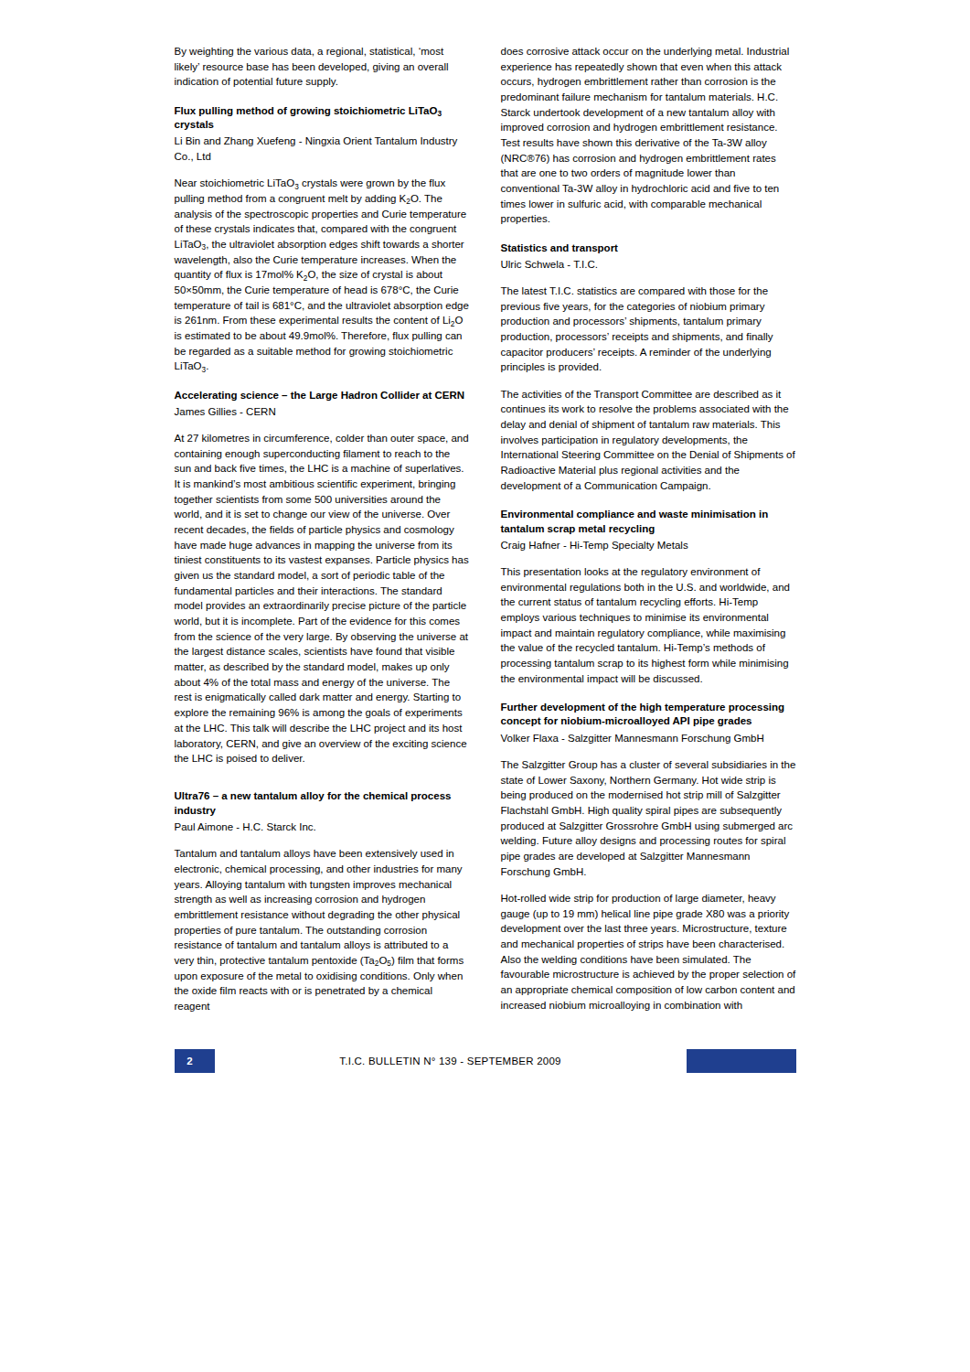By weighting the various data, a regional, statistical, ‘most likely’ resource base has been developed, giving an overall indication of potential future supply.
Flux pulling method of growing stoichiometric LiTaO3 crystals
Li Bin and Zhang Xuefeng - Ningxia Orient Tantalum Industry Co., Ltd
Near stoichiometric LiTaO3 crystals were grown by the flux pulling method from a congruent melt by adding K2O. The analysis of the spectroscopic properties and Curie temperature of these crystals indicates that, compared with the congruent LiTaO3, the ultraviolet absorption edges shift towards a shorter wavelength, also the Curie temperature increases. When the quantity of flux is 17mol% K2O, the size of crystal is about 50×50mm, the Curie temperature of head is 678°C, the Curie temperature of tail is 681°C, and the ultraviolet absorption edge is 261nm. From these experimental results the content of Li2O is estimated to be about 49.9mol%. Therefore, flux pulling can be regarded as a suitable method for growing stoichiometric LiTaO3.
Accelerating science – the Large Hadron Collider at CERN
James Gillies - CERN
At 27 kilometres in circumference, colder than outer space, and containing enough superconducting filament to reach to the sun and back five times, the LHC is a machine of superlatives. It is mankind’s most ambitious scientific experiment, bringing together scientists from some 500 universities around the world, and it is set to change our view of the universe. Over recent decades, the fields of particle physics and cosmology have made huge advances in mapping the universe from its tiniest constituents to its vastest expanses. Particle physics has given us the standard model, a sort of periodic table of the fundamental particles and their interactions. The standard model provides an extraordinarily precise picture of the particle world, but it is incomplete. Part of the evidence for this comes from the science of the very large. By observing the universe at the largest distance scales, scientists have found that visible matter, as described by the standard model, makes up only about 4% of the total mass and energy of the universe. The rest is enigmatically called dark matter and energy. Starting to explore the remaining 96% is among the goals of experiments at the LHC. This talk will describe the LHC project and its host laboratory, CERN, and give an overview of the exciting science the LHC is poised to deliver.
Ultra76 – a new tantalum alloy for the chemical process industry
Paul Aimone - H.C. Starck Inc.
Tantalum and tantalum alloys have been extensively used in electronic, chemical processing, and other industries for many years. Alloying tantalum with tungsten improves mechanical strength as well as increasing corrosion and hydrogen embrittlement resistance without degrading the other physical properties of pure tantalum. The outstanding corrosion resistance of tantalum and tantalum alloys is attributed to a very thin, protective tantalum pentoxide (Ta2O5) film that forms upon exposure of the metal to oxidising conditions. Only when the oxide film reacts with or is penetrated by a chemical reagent
does corrosive attack occur on the underlying metal. Industrial experience has repeatedly shown that even when this attack occurs, hydrogen embrittlement rather than corrosion is the predominant failure mechanism for tantalum materials. H.C. Starck undertook development of a new tantalum alloy with improved corrosion and hydrogen embrittlement resistance. Test results have shown this derivative of the Ta-3W alloy (NRC®76) has corrosion and hydrogen embrittlement rates that are one to two orders of magnitude lower than conventional Ta-3W alloy in hydrochloric acid and five to ten times lower in sulfuric acid, with comparable mechanical properties.
Statistics and transport
Ulric Schwela - T.I.C.
The latest T.I.C. statistics are compared with those for the previous five years, for the categories of niobium primary production and processors’ shipments, tantalum primary production, processors’ receipts and shipments, and finally capacitor producers’ receipts. A reminder of the underlying principles is provided.
The activities of the Transport Committee are described as it continues its work to resolve the problems associated with the delay and denial of shipment of tantalum raw materials. This involves participation in regulatory developments, the International Steering Committee on the Denial of Shipments of Radioactive Material plus regional activities and the development of a Communication Campaign.
Environmental compliance and waste minimisation in tantalum scrap metal recycling
Craig Hafner - Hi-Temp Specialty Metals
This presentation looks at the regulatory environment of environmental regulations both in the U.S. and worldwide, and the current status of tantalum recycling efforts. Hi-Temp employs various techniques to minimise its environmental impact and maintain regulatory compliance, while maximising the value of the recycled tantalum. Hi-Temp’s methods of processing tantalum scrap to its highest form while minimising the environmental impact will be discussed.
Further development of the high temperature processing concept for niobium-microalloyed API pipe grades
Volker Flaxa - Salzgitter Mannesmann Forschung GmbH
The Salzgitter Group has a cluster of several subsidiaries in the state of Lower Saxony, Northern Germany. Hot wide strip is being produced on the modernised hot strip mill of Salzgitter Flachstahl GmbH. High quality spiral pipes are subsequently produced at Salzgitter Grossrohre GmbH using submerged arc welding. Future alloy designs and processing routes for spiral pipe grades are developed at Salzgitter Mannesmann Forschung GmbH.
Hot-rolled wide strip for production of large diameter, heavy gauge (up to 19 mm) helical line pipe grade X80 was a priority development over the last three years. Microstructure, texture and mechanical properties of strips have been characterised. Also the welding conditions have been simulated. The favourable microstructure is achieved by the proper selection of an appropriate chemical composition of low carbon content and increased niobium microalloying in combination with
2
T.I.C. BULLETIN N° 139 - SEPTEMBER 2009